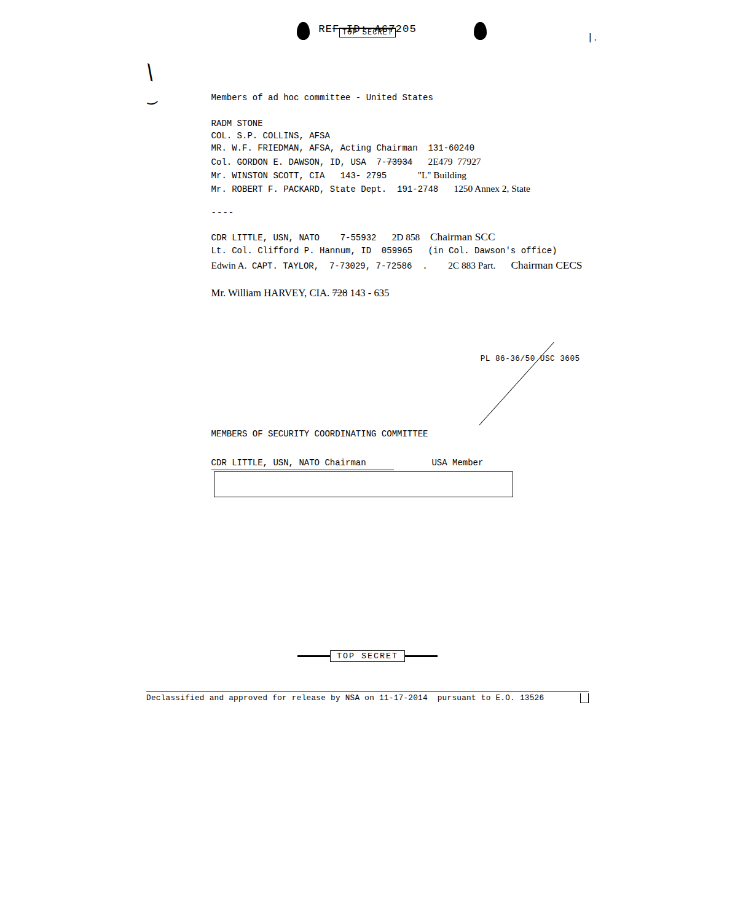REF ID: A67205
TOP SECRET
|.
\
‿
Members of ad hoc committee - United States
RADM STONE
COL. S.P. COLLINS, AFSA
MR. W.F. FRIEDMAN, AFSA, Acting Chairman 131-60240
Col. GORDON E. DAWSON, ID, USA 7-73934 2E479 77927
Mr. WINSTON SCOTT, CIA 143- 2795 "L" Building
Mr. ROBERT F. PACKARD, State Dept. 191-2748 1250 Annex 2, State
----
CDR LITTLE, USN, NATO 7-55932 2D 858 Chairman SCC
Lt. Col. Clifford P. Hannum, ID 059965 (in Col. Dawson's office)
Edwin A. CAPT. TAYLOR, 7-73029, 7-72586 . 2C 883 Part. Chairman CECS
Mr. William HARVEY, CIA. 728 143 - 635
PL 86-36/50 USC 3605
MEMBERS OF SECURITY COORDINATING COMMITTEE
CDR LITTLE, USN, NATO Chairman USA Member
TOP SECRET
Declassified and approved for release by NSA on 11-17-2014 pursuant to E.O. 13526